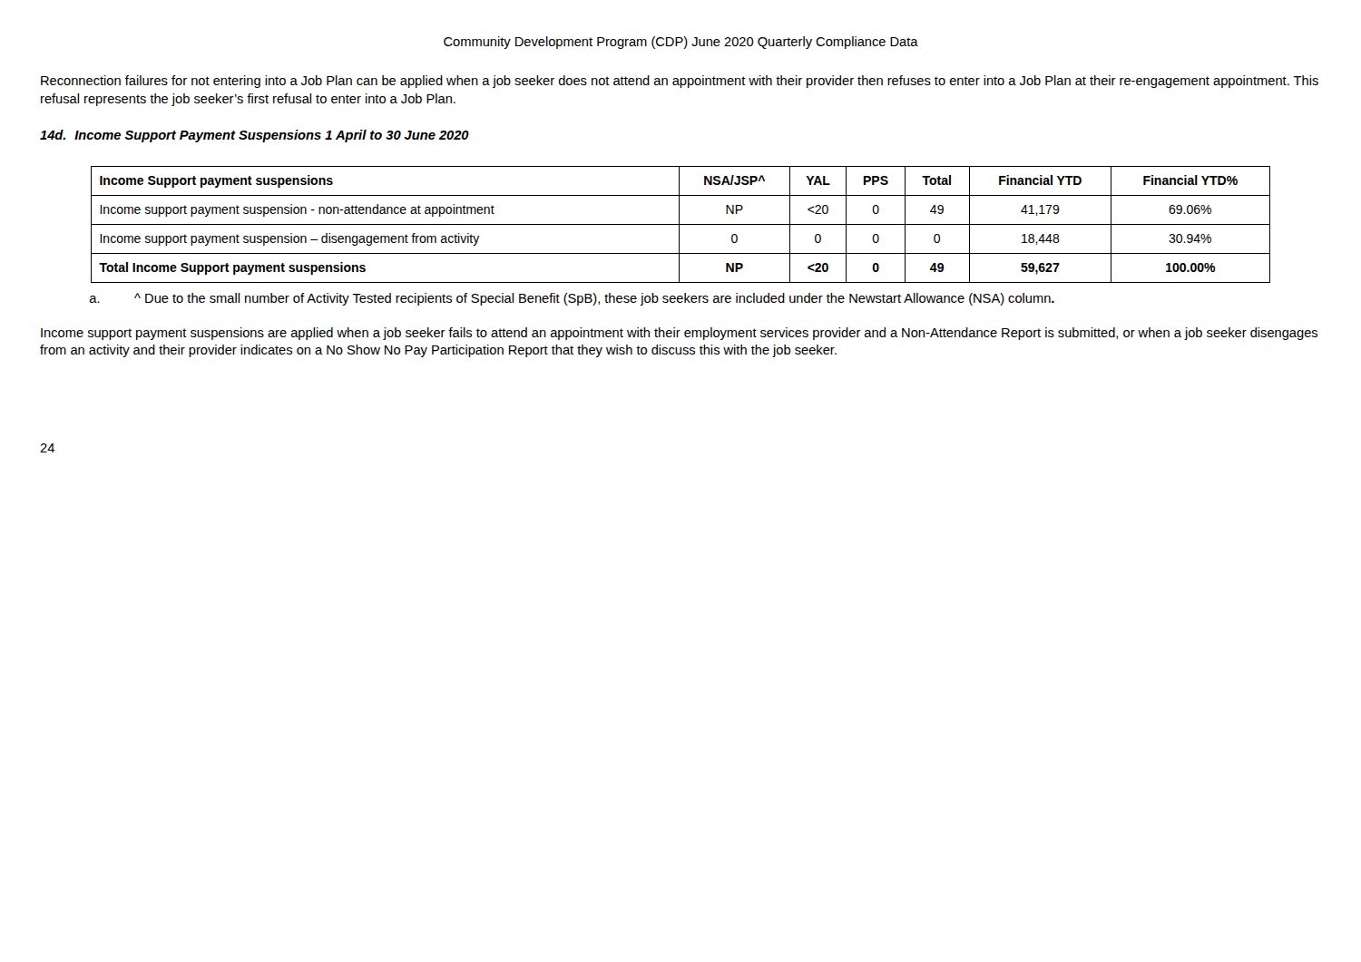Community Development Program (CDP) June 2020 Quarterly Compliance Data
Reconnection failures for not entering into a Job Plan can be applied when a job seeker does not attend an appointment with their provider then refuses to enter into a Job Plan at their re-engagement appointment. This refusal represents the job seeker’s first refusal to enter into a Job Plan.
14d. Income Support Payment Suspensions 1 April to 30 June 2020
| Income Support payment suspensions | NSA/JSP^ | YAL | PPS | Total | Financial YTD | Financial YTD% |
| --- | --- | --- | --- | --- | --- | --- |
| Income support payment suspension - non-attendance at appointment | NP | <20 | 0 | 49 | 41,179 | 69.06% |
| Income support payment suspension – disengagement from activity | 0 | 0 | 0 | 0 | 18,448 | 30.94% |
| Total Income Support payment suspensions | NP | <20 | 0 | 49 | 59,627 | 100.00% |
a.^ Due to the small number of Activity Tested recipients of Special Benefit (SpB), these job seekers are included under the Newstart Allowance (NSA) column.
Income support payment suspensions are applied when a job seeker fails to attend an appointment with their employment services provider and a Non-Attendance Report is submitted, or when a job seeker disengages from an activity and their provider indicates on a No Show No Pay Participation Report that they wish to discuss this with the job seeker.
24